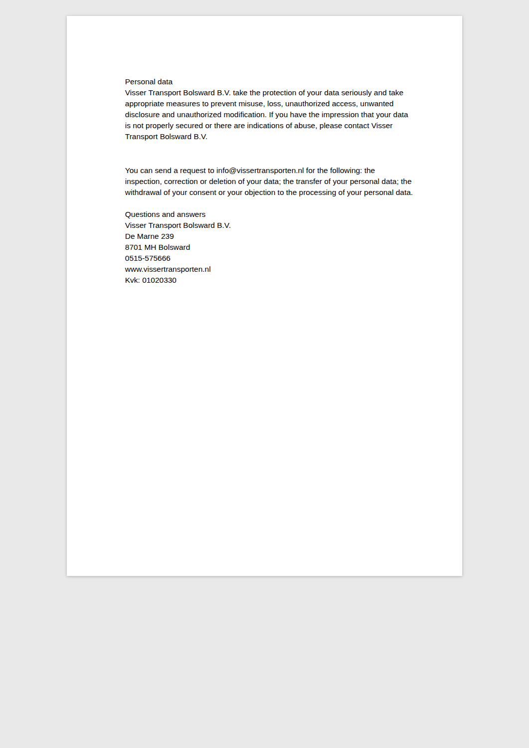Personal data
Visser Transport Bolsward B.V. take the protection of your data seriously and take appropriate measures to prevent misuse, loss, unauthorized access, unwanted disclosure and unauthorized modification. If you have the impression that your data is not properly secured or there are indications of abuse, please contact Visser Transport Bolsward B.V.
You can send a request to info@vissertransporten.nl for the following: the inspection, correction or deletion of your data; the transfer of your personal data; the withdrawal of your consent or your objection to the processing of your personal data.
Questions and answers
Visser Transport Bolsward B.V.
De Marne 239
8701 MH Bolsward
0515-575666
www.vissertransporten.nl
Kvk: 01020330